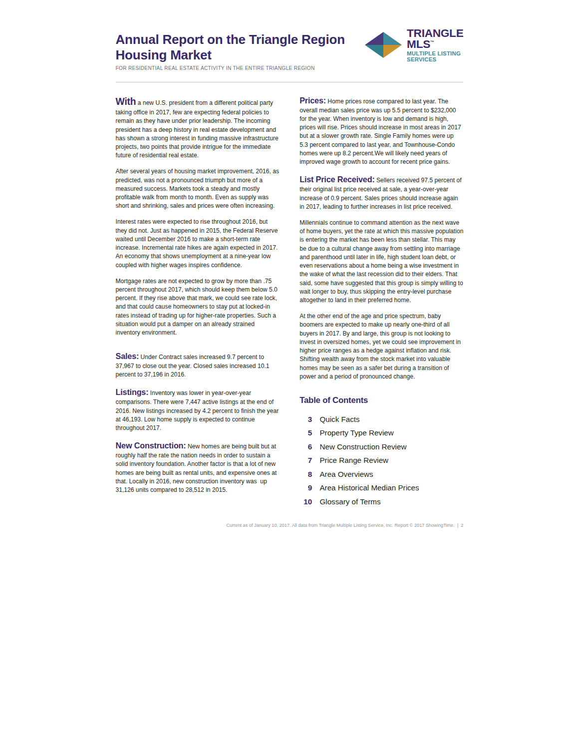Annual Report on the Triangle Region Housing Market
For Residential Real Estate Activity in the Entire Triangle Region
TRIANGLE MLS™
MULTIPLE LISTING SERVICES
With a new U.S. president from a different political party taking office in 2017, few are expecting federal policies to remain as they have under prior leadership. The incoming president has a deep history in real estate development and has shown a strong interest in funding massive infrastructure projects, two points that provide intrigue for the immediate future of residential real estate.
After several years of housing market improvement, 2016, as predicted, was not a pronounced triumph but more of a measured success. Markets took a steady and mostly profitable walk from month to month. Even as supply was short and shrinking, sales and prices were often increasing.
Interest rates were expected to rise throughout 2016, but they did not. Just as happened in 2015, the Federal Reserve waited until December 2016 to make a short-term rate increase. Incremental rate hikes are again expected in 2017. An economy that shows unemployment at a nine-year low coupled with higher wages inspires confidence.
Mortgage rates are not expected to grow by more than .75 percent throughout 2017, which should keep them below 5.0 percent. If they rise above that mark, we could see rate lock, and that could cause homeowners to stay put at locked-in rates instead of trading up for higher-rate properties. Such a situation would put a damper on an already strained inventory environment.
Sales: Under Contract sales increased 9.7 percent to 37,967 to close out the year. Closed sales increased 10.1 percent to 37,196 in 2016.
Listings: Inventory was lower in year-over-year comparisons. There were 7,447 active listings at the end of 2016. New listings increased by 4.2 percent to finish the year at 46,193. Low home supply is expected to continue throughout 2017.
New Construction: New homes are being built but at roughly half the rate the nation needs in order to sustain a solid inventory foundation. Another factor is that a lot of new homes are being built as rental units, and expensive ones at that. Locally in 2016, new construction inventory was up 31,126 units compared to 28,512 in 2015.
Prices: Home prices rose compared to last year. The overall median sales price was up 5.5 percent to $232,000 for the year. When inventory is low and demand is high, prices will rise. Prices should increase in most areas in 2017 but at a slower growth rate. Single Family homes were up 5.3 percent compared to last year, and Townhouse-Condo homes were up 8.2 percent.We will likely need years of improved wage growth to account for recent price gains.
List Price Received: Sellers received 97.5 percent of their original list price received at sale, a year-over-year increase of 0.9 percent. Sales prices should increase again in 2017, leading to further increases in list price received.
Millennials continue to command attention as the next wave of home buyers, yet the rate at which this massive population is entering the market has been less than stellar. This may be due to a cultural change away from settling into marriage and parenthood until later in life, high student loan debt, or even reservations about a home being a wise investment in the wake of what the last recession did to their elders. That said, some have suggested that this group is simply willing to wait longer to buy, thus skipping the entry-level purchase altogether to land in their preferred home.
At the other end of the age and price spectrum, baby boomers are expected to make up nearly one-third of all buyers in 2017. By and large, this group is not looking to invest in oversized homes, yet we could see improvement in higher price ranges as a hedge against inflation and risk. Shifting wealth away from the stock market into valuable homes may be seen as a safer bet during a transition of power and a period of pronounced change.
Table of Contents
| 3 | Quick Facts |
| 5 | Property Type Review |
| 6 | New Construction Review |
| 7 | Price Range Review |
| 8 | Area Overviews |
| 9 | Area Historical Median Prices |
| 10 | Glossary of Terms |
Current as of January 10, 2017. All data from Triangle Multiple Listing Service, Inc. Report © 2017 ShowingTime. | 2